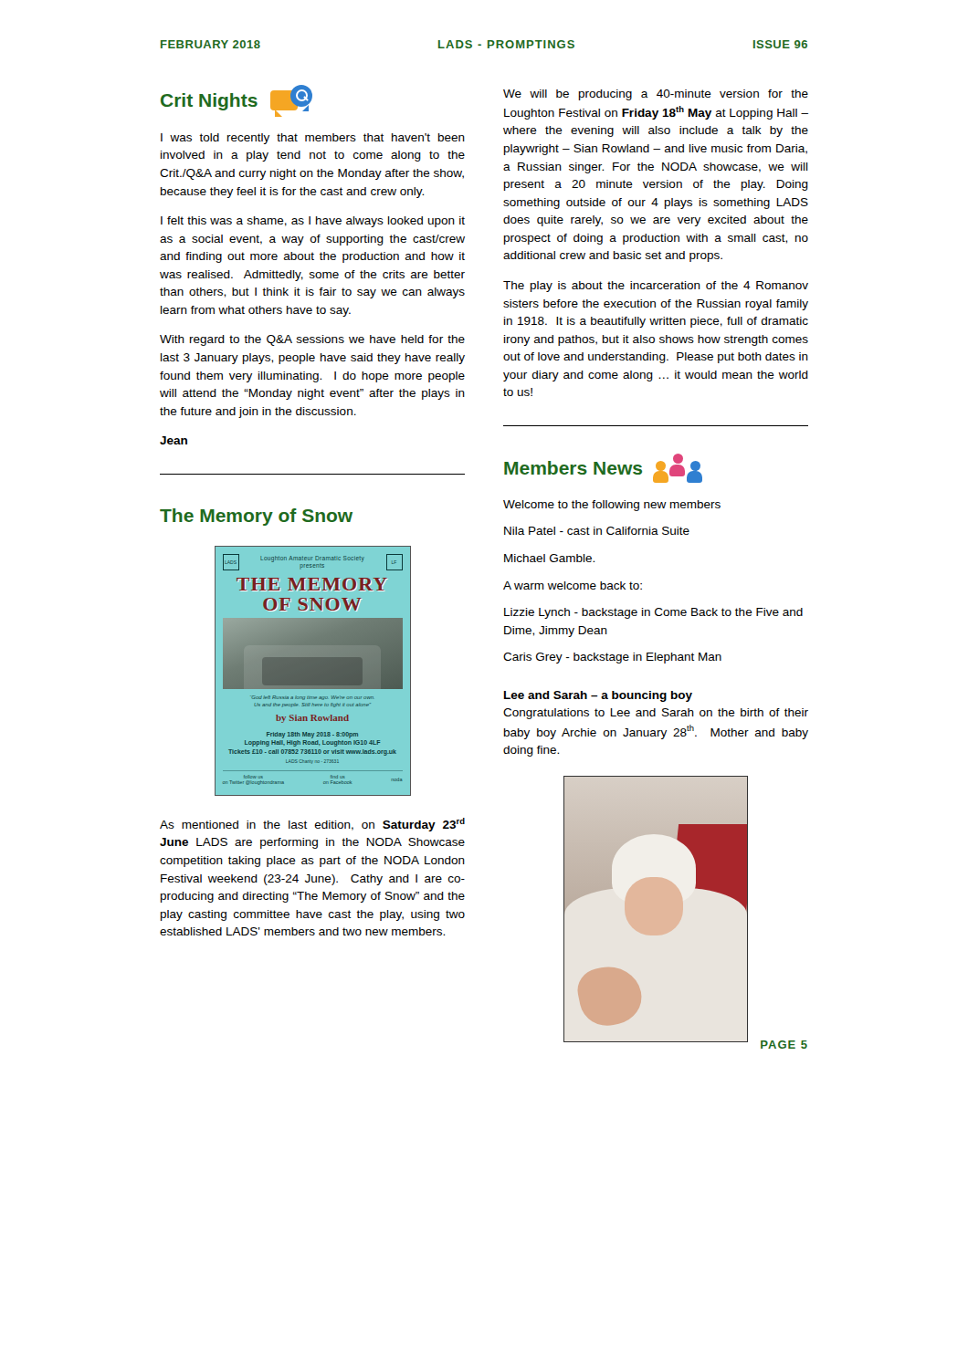FEBRUARY 2018
LADS - PROMPTINGS
ISSUE 96
Crit Nights
I was told recently that members that haven't been involved in a play tend not to come along to the Crit./Q&A and curry night on the Monday after the show, because they feel it is for the cast and crew only.
I felt this was a shame, as I have always looked upon it as a social event, a way of supporting the cast/crew and finding out more about the production and how it was realised. Admittedly, some of the crits are better than others, but I think it is fair to say we can always learn from what others have to say.
With regard to the Q&A sessions we have held for the last 3 January plays, people have said they have really found them very illuminating. I do hope more people will attend the “Monday night event” after the plays in the future and join in the discussion.
Jean
The Memory of Snow
LADS
Loughton Amateur Dramatic Society
presents
LF
THE MEMORY
OF SNOW
“God left Russia a long time ago. We're on our own.
Us and the people. Still here to fight it out alone”
by Sian Rowland
Friday 18th May 2018 - 8:00pm
Lopping Hall, High Road, Loughton IG10 4LF
Tickets £10 - call 07852 736110 or visit www.lads.org.uk
LADS Charity no - 273631
follow us
on Twitter @loughtondrama find us
on Facebook noda
As mentioned in the last edition, on Saturday 23rd June LADS are performing in the NODA Showcase competition taking place as part of the NODA London Festival weekend (23-24 June). Cathy and I are co-producing and directing “The Memory of Snow” and the play casting committee have cast the play, using two established LADS' members and two new members.
We will be producing a 40-minute version for the Loughton Festival on Friday 18th May at Lopping Hall – where the evening will also include a talk by the playwright – Sian Rowland – and live music from Daria, a Russian singer. For the NODA showcase, we will present a 20 minute version of the play. Doing something outside of our 4 plays is something LADS does quite rarely, so we are very excited about the prospect of doing a production with a small cast, no additional crew and basic set and props.
The play is about the incarceration of the 4 Romanov sisters before the execution of the Russian royal family in 1918. It is a beautifully written piece, full of dramatic irony and pathos, but it also shows how strength comes out of love and understanding. Please put both dates in your diary and come along … it would mean the world to us!
Members News
Welcome to the following new members
Nila Patel - cast in California Suite
Michael Gamble.
A warm welcome back to:
Lizzie Lynch - backstage in Come Back to the Five and Dime, Jimmy Dean
Caris Grey - backstage in Elephant Man
Lee and Sarah – a bouncing boy
Congratulations to Lee and Sarah on the birth of their baby boy Archie on January 28th. Mother and baby doing fine.
PAGE 5